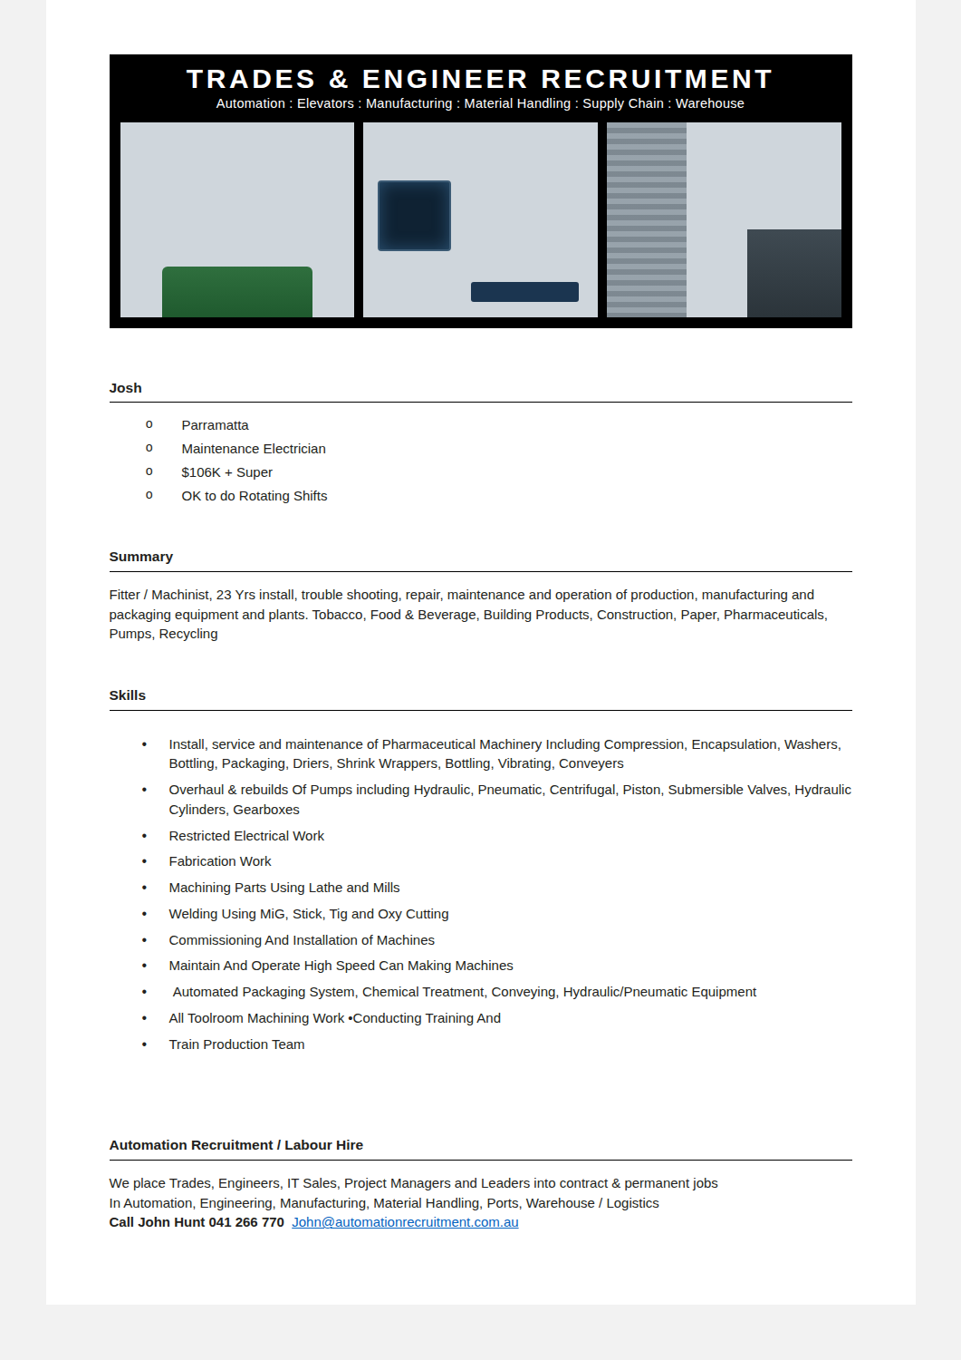Trades & Engineer Recruitment Automation : Elevators : Manufacturing : Material Handling : Supply Chain : Warehouse
Josh
Parramatta
Maintenance Electrician
$106K + Super
OK to do Rotating Shifts
Summary
Fitter / Machinist, 23 Yrs install, trouble shooting, repair, maintenance and operation of production, manufacturing and packaging equipment and plants. Tobacco, Food & Beverage, Building Products, Construction, Paper, Pharmaceuticals, Pumps, Recycling
Skills
Install, service and maintenance of Pharmaceutical Machinery Including Compression, Encapsulation, Washers, Bottling, Packaging, Driers, Shrink Wrappers, Bottling, Vibrating, Conveyers
Overhaul & rebuilds Of Pumps including Hydraulic, Pneumatic, Centrifugal, Piston, Submersible Valves, Hydraulic Cylinders, Gearboxes
Restricted Electrical Work
Fabrication Work
Machining Parts Using Lathe and Mills
Welding Using MiG, Stick, Tig and Oxy Cutting
Commissioning And Installation of Machines
Maintain And Operate High Speed Can Making Machines
Automated Packaging System, Chemical Treatment, Conveying, Hydraulic/Pneumatic Equipment
All Toolroom Machining Work •Conducting Training And
Train Production Team
Automation Recruitment / Labour Hire
We place Trades, Engineers, IT Sales, Project Managers and Leaders into contract & permanent jobs
In Automation, Engineering, Manufacturing, Material Handling, Ports, Warehouse / Logistics
Call John Hunt 041 266 770 John@automationrecruitment.com.au